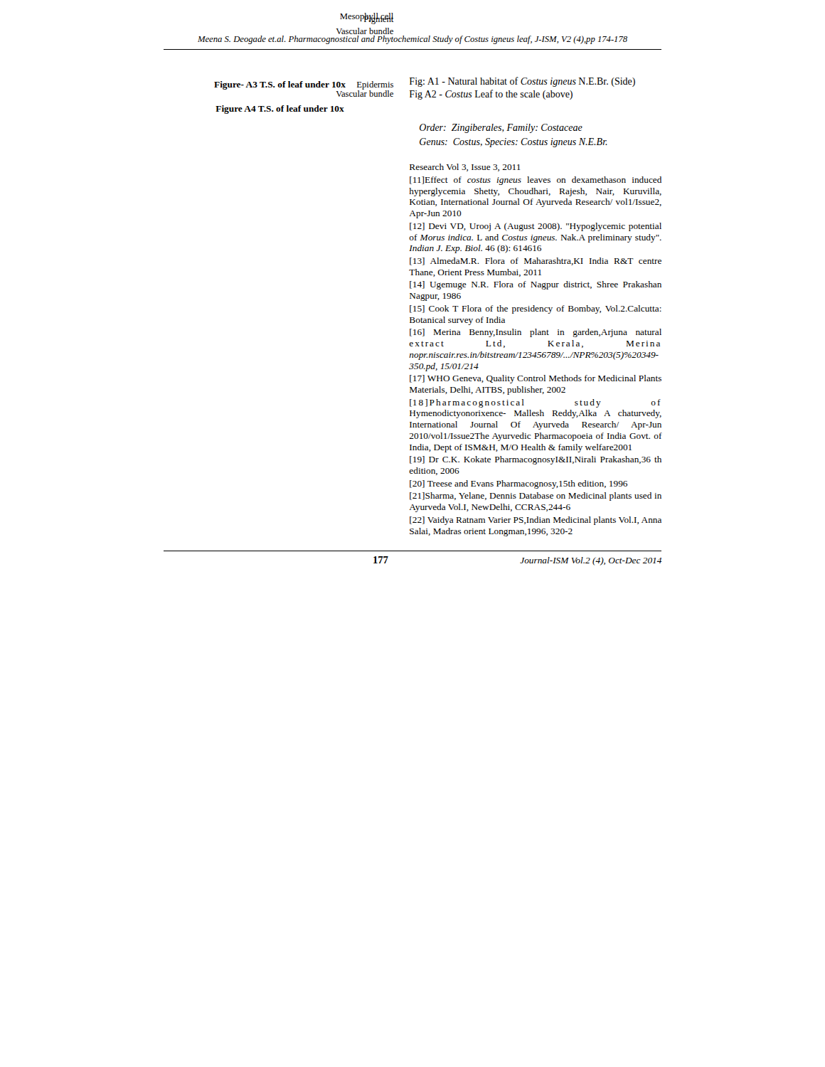Meena S. Deogade et.al. Pharmacognostical and Phytochemical Study of Costus igneus leaf, J-ISM, V2 (4),pp 174-178
Figure- A3 T.S. of leaf under 10x
Mesophyll cell
Vascular bundle
Epidermis
Figure A4 T.S. of leaf under 10x
Pigment
Vascular bundle
Fig: A1 - Natural habitat of Costus igneus N.E.Br. (Side)
Fig A2 - Costus Leaf to the scale (above)
Order: Zingiberales, Family: Costaceae
Genus: Costus, Species: Costus igneus N.E.Br.
Research Vol 3, Issue 3, 2011
[11]Effect of costus igneus leaves on dexamethason induced hyperglycemia Shetty, Choudhari, Rajesh, Nair, Kuruvilla, Kotian, International Journal Of Ayurveda Research/ vol1/Issue2, Apr-Jun 2010
[12] Devi VD, Urooj A (August 2008). "Hypoglycemic potential of Morus indica. L and Costus igneus. Nak.A preliminary study". Indian J. Exp. Biol. 46 (8): 614616
[13] AlmedaM.R. Flora of Maharashtra,KI India R&T centre Thane, Orient Press Mumbai, 2011
[14] Ugemuge N.R. Flora of Nagpur district, Shree Prakashan Nagpur, 1986
[15] Cook T Flora of the presidency of Bombay, Vol.2.Calcutta: Botanical survey of India
[16] Merina Benny,Insulin plant in garden,Arjuna natural extract Ltd, Kerala, Merina nopr.niscair.res.in/bitstream/123456789/.../NPR%203(5)%20349-350.pd, 15/01/214
[17] WHO Geneva, Quality Control Methods for Medicinal Plants Materials, Delhi, AITBS, publisher, 2002
[18]Pharmacognostical study of Hymenodictyonorixence- Mallesh Reddy,Alka A chaturvedy, International Journal Of Ayurveda Research/ Apr-Jun 2010/vol1/Issue2The Ayurvedic Pharmacopoeia of India Govt. of India, Dept of ISM&H, M/O Health & family welfare2001
[19] Dr C.K. Kokate PharmacognosyI&II,Nirali Prakashan,36 th edition, 2006
[20] Treese and Evans Pharmacognosy,15th edition, 1996
[21]Sharma, Yelane, Dennis Database on Medicinal plants used in Ayurveda Vol.I, NewDelhi, CCRAS,244-6
[22] Vaidya Ratnam Varier PS,Indian Medicinal plants Vol.I, Anna Salai, Madras orient Longman,1996, 320-2
177
Journal-ISM Vol.2 (4), Oct-Dec 2014